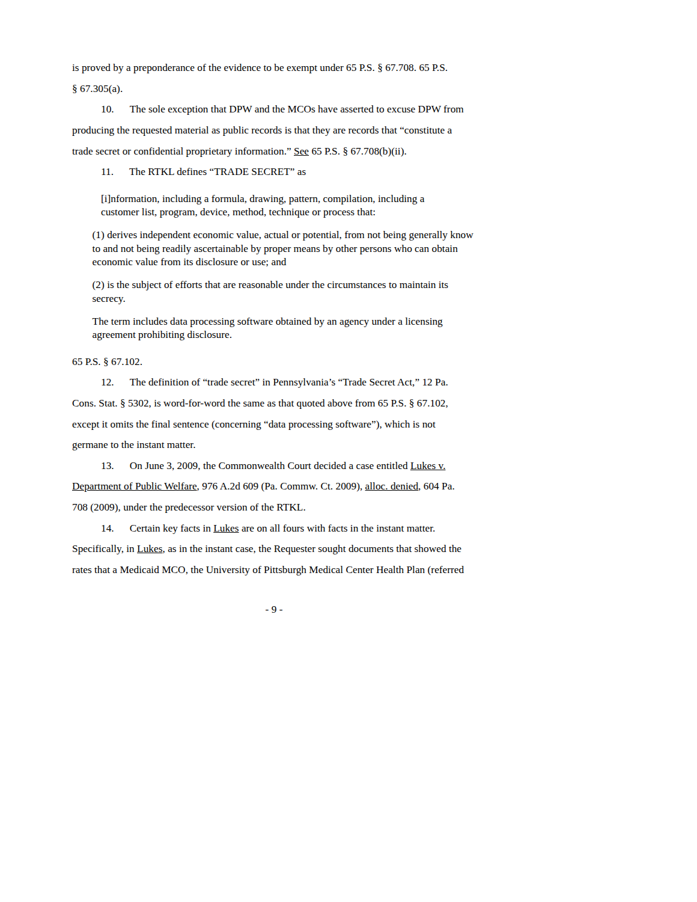is proved by a preponderance of the evidence to be exempt under 65 P.S. § 67.708. 65 P.S.
§ 67.305(a).
10. The sole exception that DPW and the MCOs have asserted to excuse DPW from
producing the requested material as public records is that they are records that “constitute a
trade secret or confidential proprietary information.” See 65 P.S. § 67.708(b)(ii).
11. The RTKL defines “TRADE SECRET” as
[i]nformation, including a formula, drawing, pattern, compilation, including a customer list, program, device, method, technique or process that:
(1) derives independent economic value, actual or potential, from not being generally know to and not being readily ascertainable by proper means by other persons who can obtain economic value from its disclosure or use; and
(2) is the subject of efforts that are reasonable under the circumstances to maintain its secrecy.
The term includes data processing software obtained by an agency under a licensing agreement prohibiting disclosure.
65 P.S. § 67.102.
12. The definition of “trade secret” in Pennsylvania’s “Trade Secret Act,” 12 Pa.
Cons. Stat. § 5302, is word-for-word the same as that quoted above from 65 P.S. § 67.102,
except it omits the final sentence (concerning “data processing software”), which is not
germane to the instant matter.
13. On June 3, 2009, the Commonwealth Court decided a case entitled Lukes v.
Department of Public Welfare, 976 A.2d 609 (Pa. Commw. Ct. 2009), alloc. denied, 604 Pa.
708 (2009), under the predecessor version of the RTKL.
14. Certain key facts in Lukes are on all fours with facts in the instant matter.
Specifically, in Lukes, as in the instant case, the Requester sought documents that showed the
rates that a Medicaid MCO, the University of Pittsburgh Medical Center Health Plan (referred
- 9 -